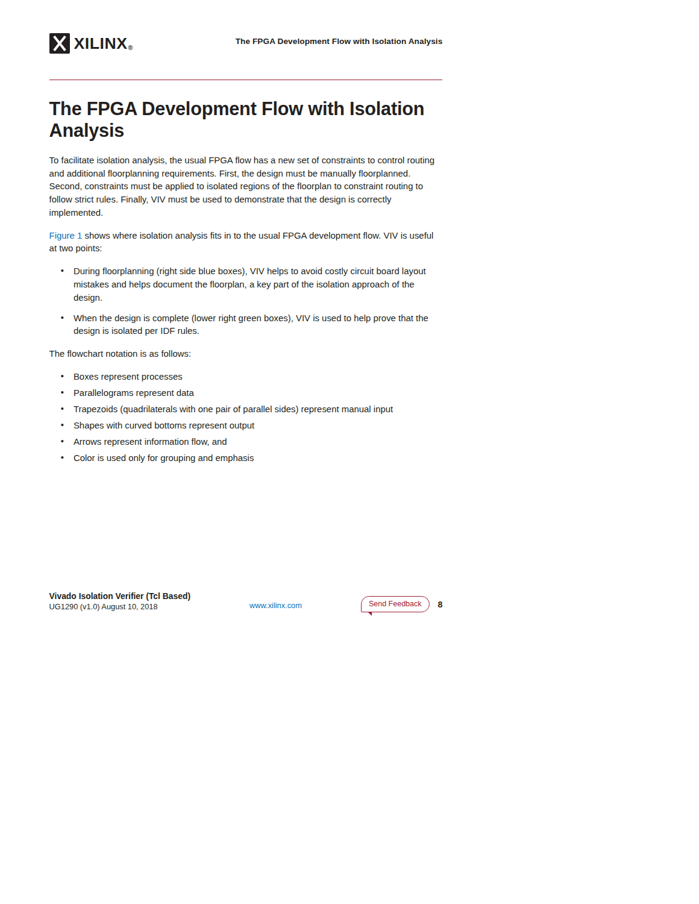XILINX®
The FPGA Development Flow with Isolation Analysis
The FPGA Development Flow with Isolation
Analysis
To facilitate isolation analysis, the usual FPGA flow has a new set of constraints to control routing and additional floorplanning requirements. First, the design must be manually floorplanned. Second, constraints must be applied to isolated regions of the floorplan to constraint routing to follow strict rules. Finally, VIV must be used to demonstrate that the design is correctly implemented.
Figure 1 shows where isolation analysis fits in to the usual FPGA development flow. VIV is useful at two points:
During floorplanning (right side blue boxes), VIV helps to avoid costly circuit board layout mistakes and helps document the floorplan, a key part of the isolation approach of the design.
When the design is complete (lower right green boxes), VIV is used to help prove that the design is isolated per IDF rules.
The flowchart notation is as follows:
Boxes represent processes
Parallelograms represent data
Trapezoids (quadrilaterals with one pair of parallel sides) represent manual input
Shapes with curved bottoms represent output
Arrows represent information flow, and
Color is used only for grouping and emphasis
Vivado Isolation Verifier (Tcl Based)
UG1290 (v1.0) August 10, 2018
www.xilinx.com
Send Feedback
8